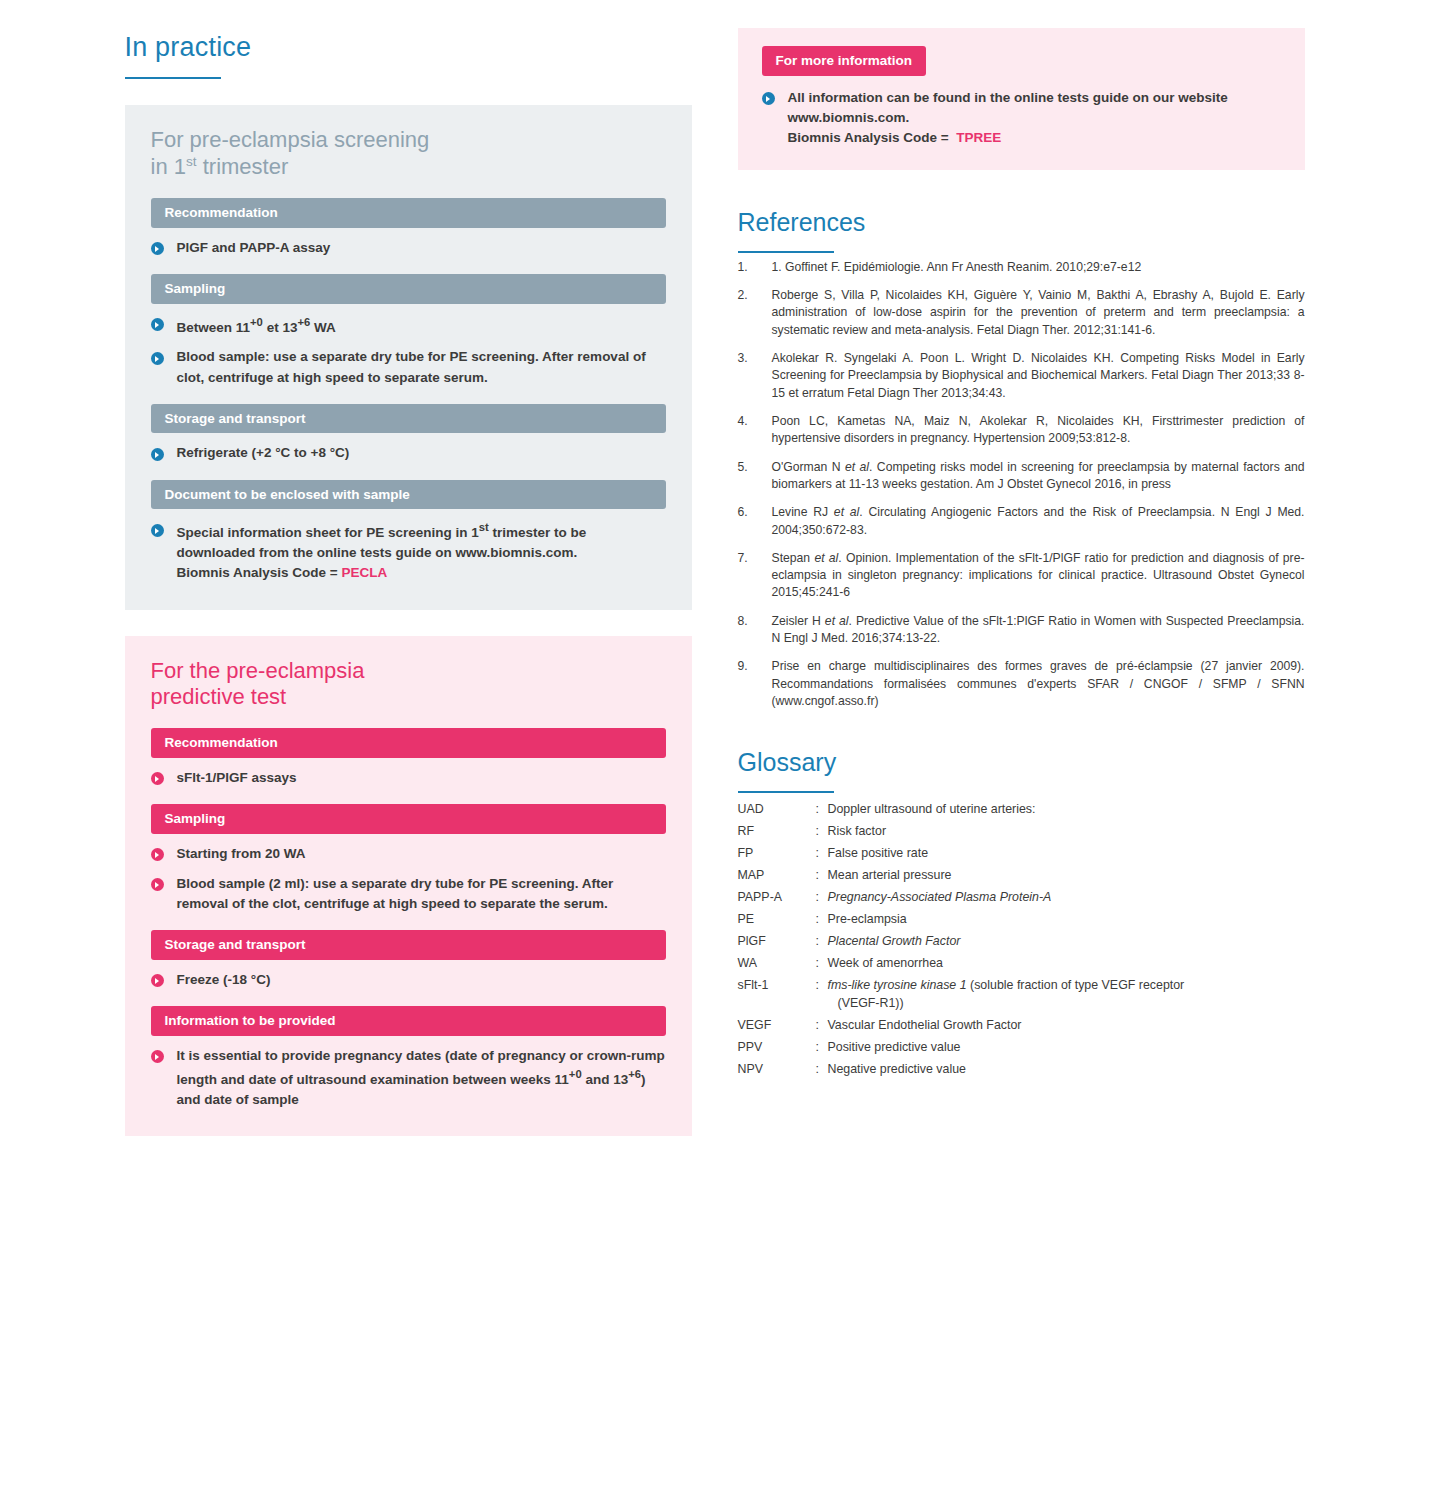In practice
For pre-eclampsia screening
in 1st trimester
Recommendation
PlGF and PAPP-A assay
Sampling
Between 11+0 et 13+6 WA
Blood sample: use a separate dry tube for PE screening. After removal of clot, centrifuge at high speed to separate serum.
Storage and transport
Refrigerate (+2 °C to +8 °C)
Document to be enclosed with sample
Special information sheet for PE screening in 1st trimester to be downloaded from the online tests guide on www.biomnis.com.
Biomnis Analysis Code = PECLA
For the pre-eclampsia
predictive test
Recommendation
sFlt-1/PlGF assays
Sampling
Starting from 20 WA
Blood sample (2 ml): use a separate dry tube for PE screening. After removal of the clot, centrifuge at high speed to separate the serum.
Storage and transport
Freeze (-18 °C)
Information to be provided
It is essential to provide pregnancy dates (date of pregnancy or crown-rump length and date of ultrasound examination between weeks 11+0 and 13+6) and date of sample
For more information
All information can be found in the online tests guide on our website www.biomnis.com.
Biomnis Analysis Code = TPREE
References
1. Goffinet F. Epidémiologie. Ann Fr Anesth Reanim. 2010;29:e7-e12
Roberge S, Villa P, Nicolaides KH, Giguère Y, Vainio M, Bakthi A, Ebrashy A, Bujold E. Early administration of low-dose aspirin for the prevention of preterm and term preeclampsia: a systematic review and meta-analysis. Fetal Diagn Ther. 2012;31:141-6.
Akolekar R. Syngelaki A. Poon L. Wright D. Nicolaides KH. Competing Risks Model in Early Screening for Preeclampsia by Biophysical and Biochemical Markers. Fetal Diagn Ther 2013;33 8-15 et erratum Fetal Diagn Ther 2013;34:43.
Poon LC, Kametas NA, Maiz N, Akolekar R, Nicolaides KH, Firsttrimester prediction of hypertensive disorders in pregnancy. Hypertension 2009;53:812-8.
O'Gorman N et al. Competing risks model in screening for preeclampsia by maternal factors and biomarkers at 11-13 weeks gestation. Am J Obstet Gynecol 2016, in press
Levine RJ et al. Circulating Angiogenic Factors and the Risk of Preeclampsia. N Engl J Med. 2004;350:672-83.
Stepan et al. Opinion. Implementation of the sFlt-1/PlGF ratio for prediction and diagnosis of pre-eclampsia in singleton pregnancy: implications for clinical practice. Ultrasound Obstet Gynecol 2015;45:241-6
Zeisler H et al. Predictive Value of the sFlt-1:PlGF Ratio in Women with Suspected Preeclampsia. N Engl J Med. 2016;374:13-22.
Prise en charge multidisciplinaires des formes graves de pré-éclampsie (27 janvier 2009). Recommandations formalisées communes d'experts SFAR / CNGOF / SFMP / SFNN (www.cngof.asso.fr)
Glossary
| UAD | : | Doppler ultrasound of uterine arteries: |
| RF | : | Risk factor |
| FP | : | False positive rate |
| MAP | : | Mean arterial pressure |
| PAPP-A | : | Pregnancy-Associated Plasma Protein-A |
| PE | : | Pre-eclampsia |
| PlGF | : | Placental Growth Factor |
| WA | : | Week of amenorrhea |
| sFlt-1 | : | fms-like tyrosine kinase 1 (soluble fraction of type VEGF receptor (VEGF-R1)) |
| VEGF | : | Vascular Endothelial Growth Factor |
| PPV | : | Positive predictive value |
| NPV | : | Negative predictive value |